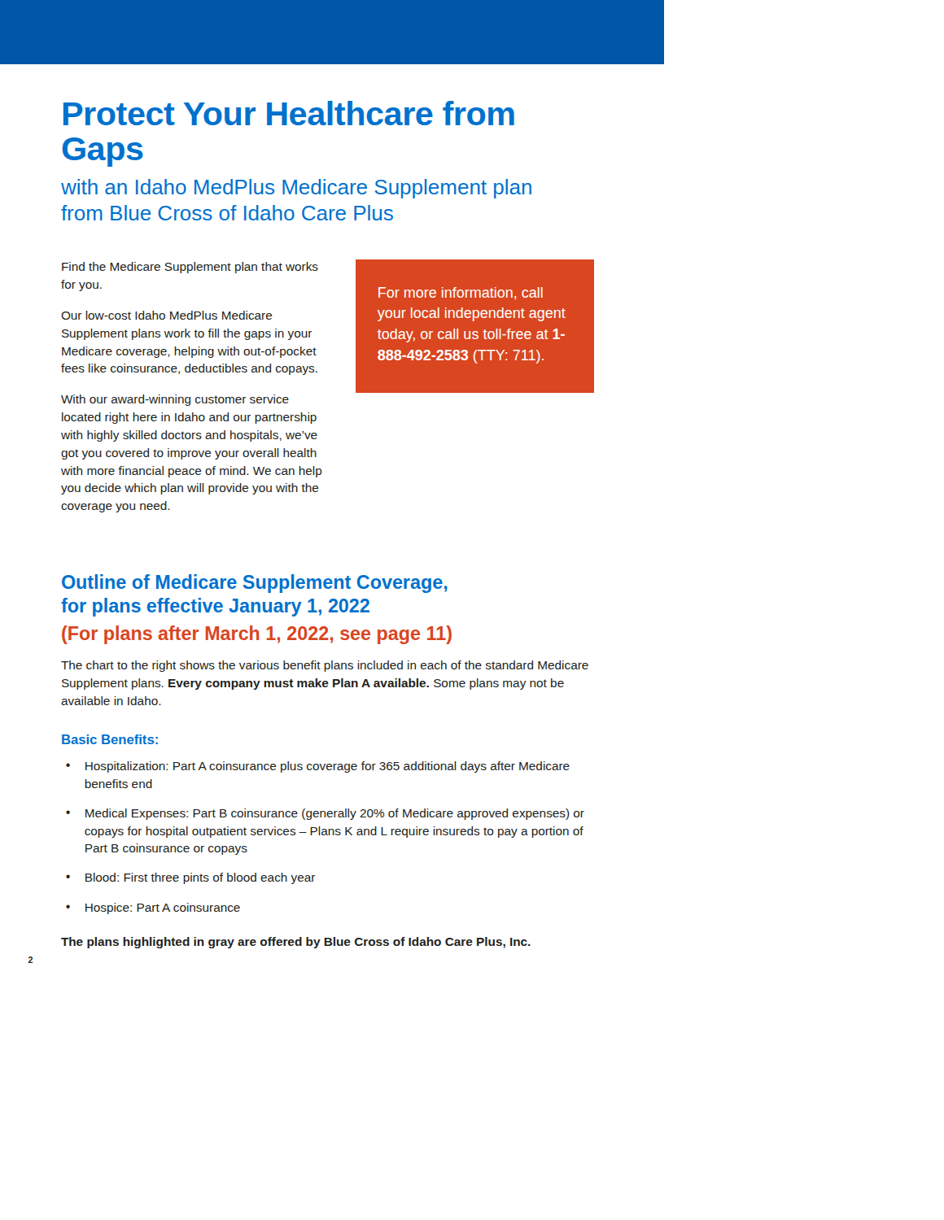Protect Your Healthcare from Gaps
with an Idaho MedPlus Medicare Supplement plan
from Blue Cross of Idaho Care Plus
Find the Medicare Supplement plan that works for you.
Our low-cost Idaho MedPlus Medicare Supplement plans work to fill the gaps in your Medicare coverage, helping with out-of-pocket fees like coinsurance, deductibles and copays.
With our award-winning customer service located right here in Idaho and our partnership with highly skilled doctors and hospitals, we’ve got you covered to improve your overall health with more financial peace of mind. We can help you decide which plan will provide you with the coverage you need.
For more information, call your local independent agent today, or call us toll-free at 1-888-492-2583 (TTY: 711).
Outline of Medicare Supplement Coverage,
for plans effective January 1, 2022
(For plans after March 1, 2022, see page 11)
The chart to the right shows the various benefit plans included in each of the standard Medicare Supplement plans. Every company must make Plan A available. Some plans may not be available in Idaho.
Basic Benefits:
Hospitalization: Part A coinsurance plus coverage for 365 additional days after Medicare benefits end
Medical Expenses: Part B coinsurance (generally 20% of Medicare approved expenses) or copays for hospital outpatient services – Plans K and L require insureds to pay a portion of Part B coinsurance or copays
Blood: First three pints of blood each year
Hospice: Part A coinsurance
The plans highlighted in gray are offered by Blue Cross of Idaho Care Plus, Inc.
2